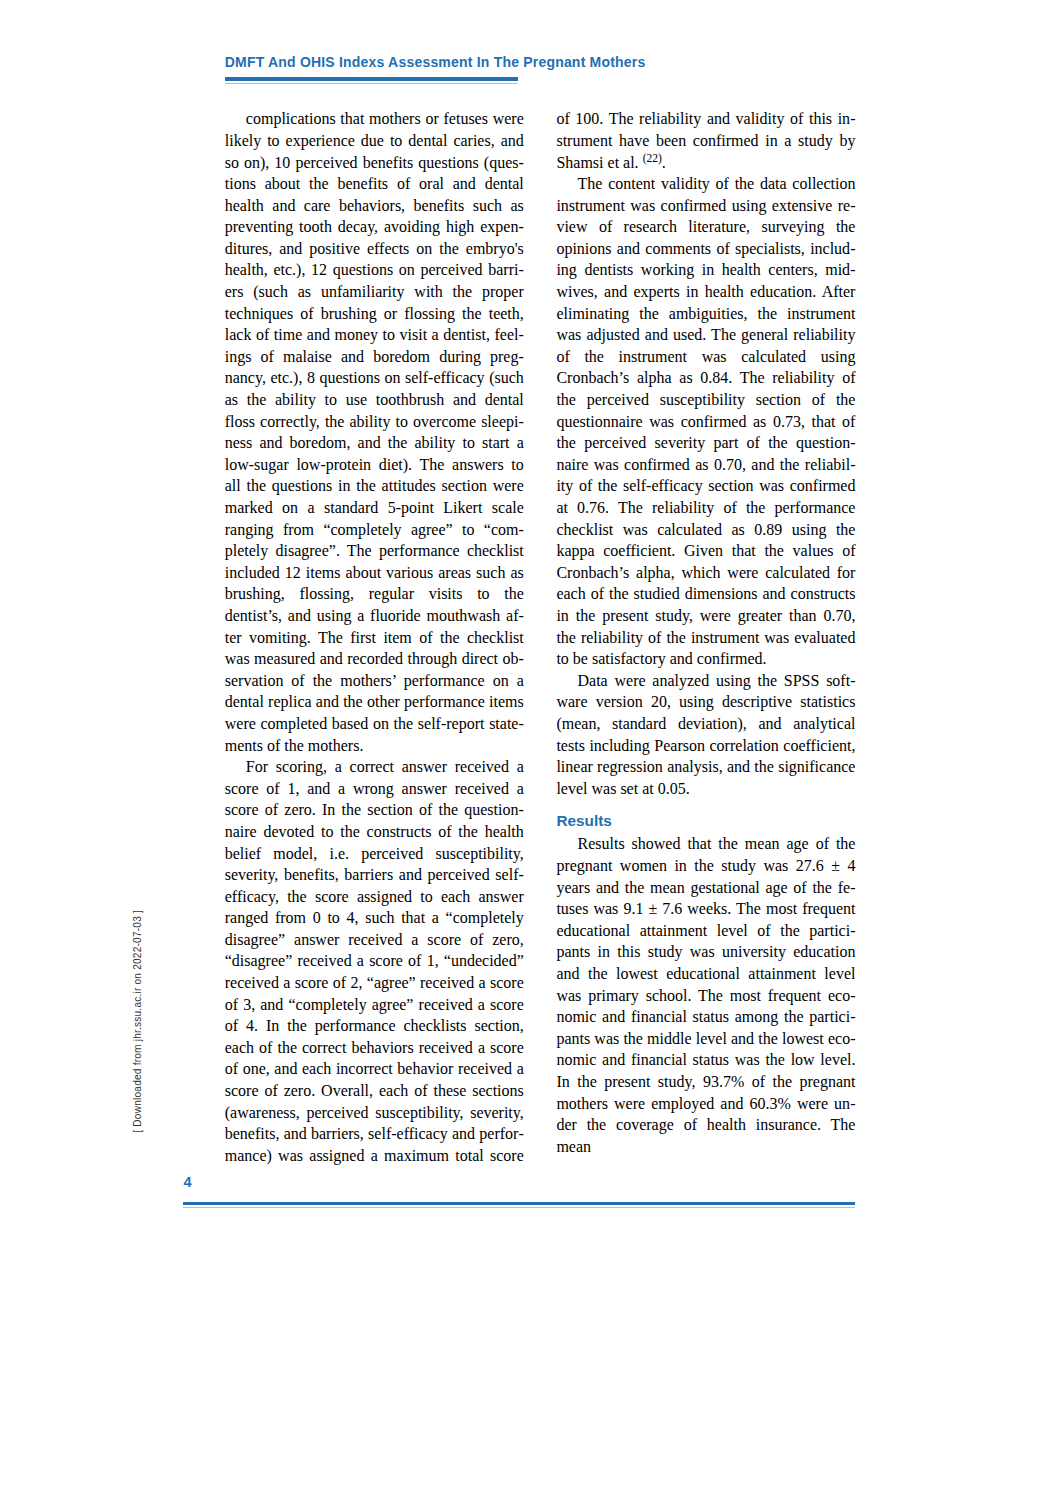DMFT And OHIS Indexs Assessment In The Pregnant Mothers
complications that mothers or fetuses were likely to experience due to dental caries, and so on), 10 perceived benefits questions (questions about the benefits of oral and dental health and care behaviors, benefits such as preventing tooth decay, avoiding high expenditures, and positive effects on the embryo's health, etc.), 12 questions on perceived barriers (such as unfamiliarity with the proper techniques of brushing or flossing the teeth, lack of time and money to visit a dentist, feelings of malaise and boredom during pregnancy, etc.), 8 questions on self-efficacy (such as the ability to use toothbrush and dental floss correctly, the ability to overcome sleepiness and boredom, and the ability to start a low-sugar low-protein diet). The answers to all the questions in the attitudes section were marked on a standard 5-point Likert scale ranging from “completely agree” to “completely disagree”. The performance checklist included 12 items about various areas such as brushing, flossing, regular visits to the dentist’s, and using a fluoride mouthwash after vomiting. The first item of the checklist was measured and recorded through direct observation of the mothers’ performance on a dental replica and the other performance items were completed based on the self-report statements of the mothers.
For scoring, a correct answer received a score of 1, and a wrong answer received a score of zero. In the section of the questionnaire devoted to the constructs of the health belief model, i.e. perceived susceptibility, severity, benefits, barriers and perceived self-efficacy, the score assigned to each answer ranged from 0 to 4, such that a “completely disagree” answer received a score of zero, “disagree” received a score of 1, “undecided” received a score of 2, “agree” received a score of 3, and “completely agree” received a score of 4. In the performance checklists section, each of the correct behaviors received a score of one, and each incorrect behavior received a score of zero. Overall, each of these sections (awareness, perceived susceptibility, severity, benefits, and barriers, self-efficacy and performance) was assigned a maximum total score of 100. The reliability and validity of this instrument have been confirmed in a study by Shamsi et al. (22).
The content validity of the data collection instrument was confirmed using extensive review of research literature, surveying the opinions and comments of specialists, including dentists working in health centers, midwives, and experts in health education. After eliminating the ambiguities, the instrument was adjusted and used. The general reliability of the instrument was calculated using Cronbach’s alpha as 0.84. The reliability of the perceived susceptibility section of the questionnaire was confirmed as 0.73, that of the perceived severity part of the questionnaire was confirmed as 0.70, and the reliability of the self-efficacy section was confirmed at 0.76. The reliability of the performance checklist was calculated as 0.89 using the kappa coefficient. Given that the values of Cronbach’s alpha, which were calculated for each of the studied dimensions and constructs in the present study, were greater than 0.70, the reliability of the instrument was evaluated to be satisfactory and confirmed.
Data were analyzed using the SPSS software version 20, using descriptive statistics (mean, standard deviation), and analytical tests including Pearson correlation coefficient, linear regression analysis, and the significance level was set at 0.05.
Results
Results showed that the mean age of the pregnant women in the study was 27.6 ± 4 years and the mean gestational age of the fetuses was 9.1 ± 7.6 weeks. The most frequent educational attainment level of the participants in this study was university education and the lowest educational attainment level was primary school. The most frequent economic and financial status among the participants was the middle level and the lowest economic and financial status was the low level. In the present study, 93.7% of the pregnant mothers were employed and 60.3% were under the coverage of health insurance. The mean
[ Downloaded from jhr.ssu.ac.ir on 2022-07-03 ]
4